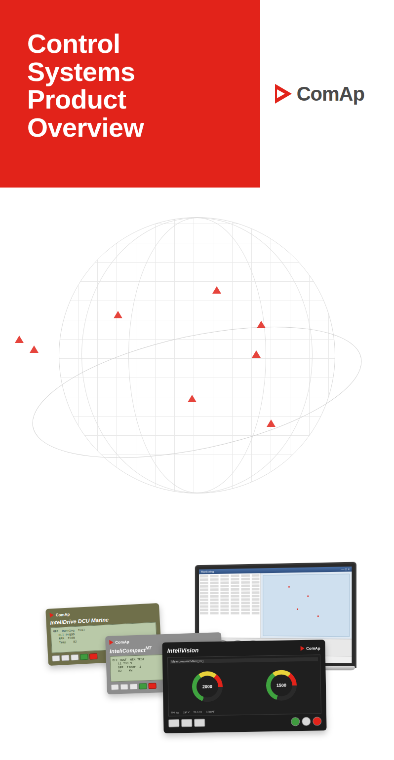Control
Systems
Product
Overview
ComAp
Monitoring — □ ×
Laptop running ComAp monitoring software
ComAp
InteliDrive DCU Marine
OFF Running TEST
OLI PrESS
RPM 1500
Temp 82
InteliDrive DCU Marine engine controller with Mode, Mode, Start and Stop keys
ComAp
InteliCompactNT
OFF TEST GEN TEST
L1 230 V
OFF Timer 1
82 kW
InteliCompact NT generator controller with Mode, Fault reset, Start and Stop keys
InteliVision ComAp
Measurement Main [1/7]
2000
1500
700 kW 230 V 50.0 Hz 0.98 PF
InteliVision colour display showing engine speed and power measurement screen